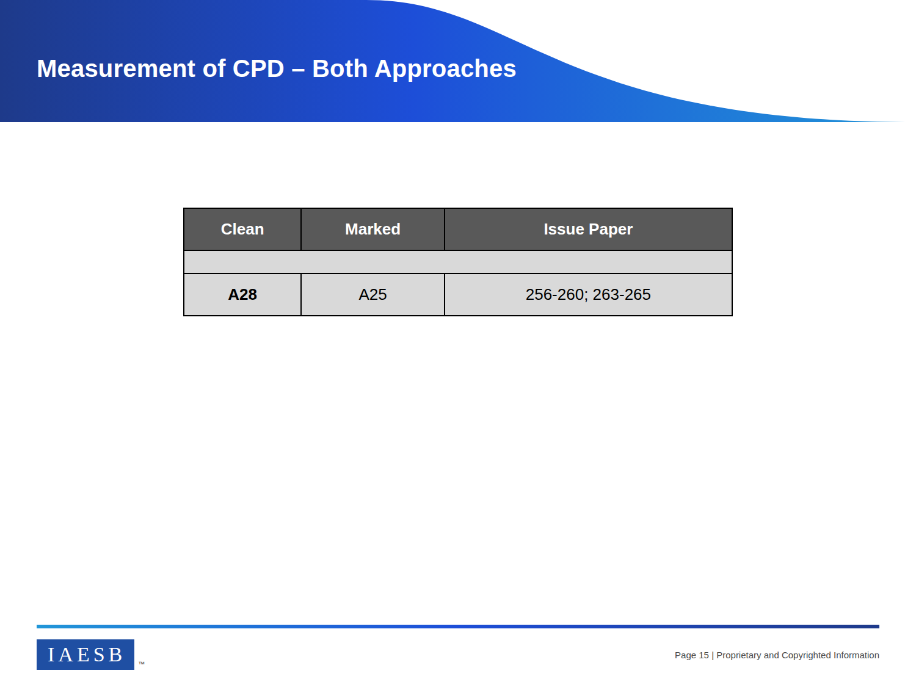Measurement of CPD – Both Approaches
| Clean | Marked | Issue Paper |
| --- | --- | --- |
| A28 | A25 | 256-260; 263-265 |
IAESB ™
Page 15 | Proprietary and Copyrighted Information